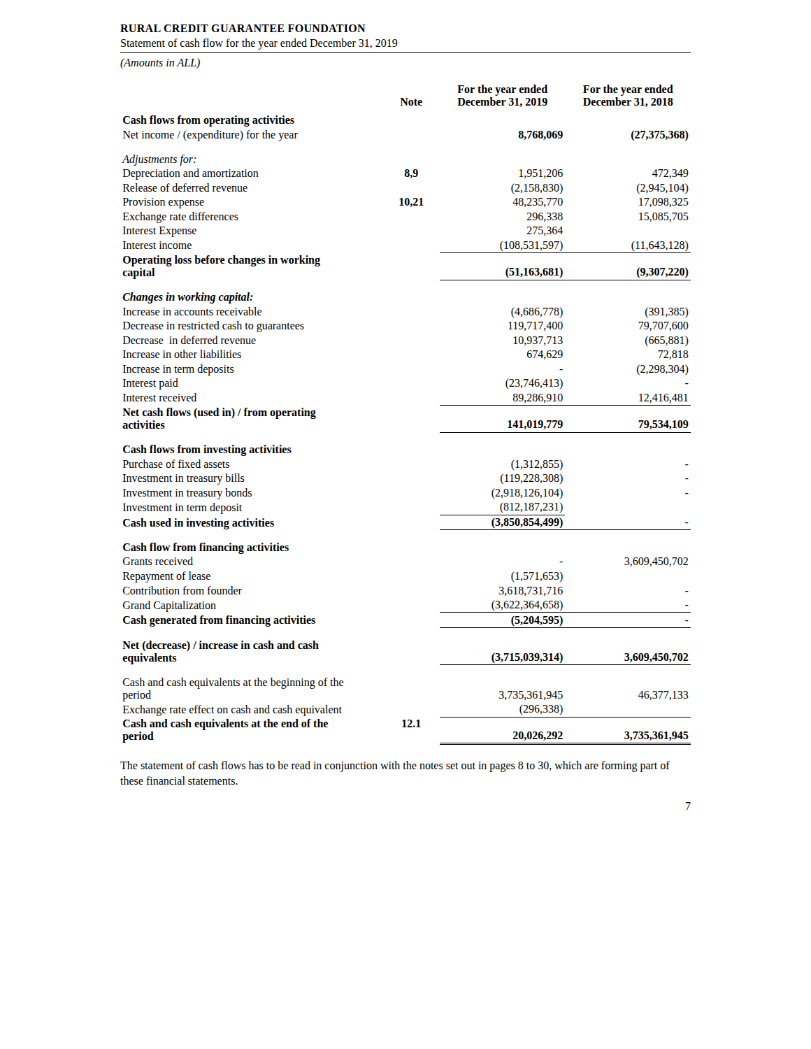RURAL CREDIT GUARANTEE FOUNDATION
Statement of cash flow for the year ended December 31, 2019
(Amounts in ALL)
| | Note | For the year ended December 31, 2019 | For the year ended December 31, 2018 |
| --- | --- | --- | --- |
| Cash flows from operating activities | | | |
| Net income / (expenditure) for the year | | 8,768,069 | (27,375,368) |
| Adjustments for: | | | |
| Depreciation and amortization | 8,9 | 1,951,206 | 472,349 |
| Release of deferred revenue | | (2,158,830) | (2,945,104) |
| Provision expense | 10,21 | 48,235,770 | 17,098,325 |
| Exchange rate differences | | 296,338 | 15,085,705 |
| Interest Expense | | 275,364 | |
| Interest income | | (108,531,597) | (11,643,128) |
| Operating loss before changes in working capital | | (51,163,681) | (9,307,220) |
| Changes in working capital: | | | |
| Increase in accounts receivable | | (4,686,778) | (391,385) |
| Decrease in restricted cash to guarantees | | 119,717,400 | 79,707,600 |
| Decrease in deferred revenue | | 10,937,713 | (665,881) |
| Increase in other liabilities | | 674,629 | 72,818 |
| Increase in term deposits | | - | (2,298,304) |
| Interest paid | | (23,746,413) | - |
| Interest received | | 89,286,910 | 12,416,481 |
| Net cash flows (used in) / from operating activities | | 141,019,779 | 79,534,109 |
| Cash flows from investing activities | | | |
| Purchase of fixed assets | | (1,312,855) | - |
| Investment in treasury bills | | (119,228,308) | - |
| Investment in treasury bonds | | (2,918,126,104) | - |
| Investment in term deposit | | (812,187,231) | |
| Cash used in investing activities | | (3,850,854,499) | - |
| Cash flow from financing activities | | | |
| Grants received | | - | 3,609,450,702 |
| Repayment of lease | | (1,571,653) | |
| Contribution from founder | | 3,618,731,716 | - |
| Grand Capitalization | | (3,622,364,658) | - |
| Cash generated from financing activities | | (5,204,595) | - |
| Net (decrease) / increase in cash and cash equivalents | | (3,715,039,314) | 3,609,450,702 |
| Cash and cash equivalents at the beginning of the period | | 3,735,361,945 | 46,377,133 |
| Exchange rate effect on cash and cash equivalent | | (296,338) | |
| Cash and cash equivalents at the end of the period | 12.1 | 20,026,292 | 3,735,361,945 |
The statement of cash flows has to be read in conjunction with the notes set out in pages 8 to 30, which are forming part of these financial statements.
7